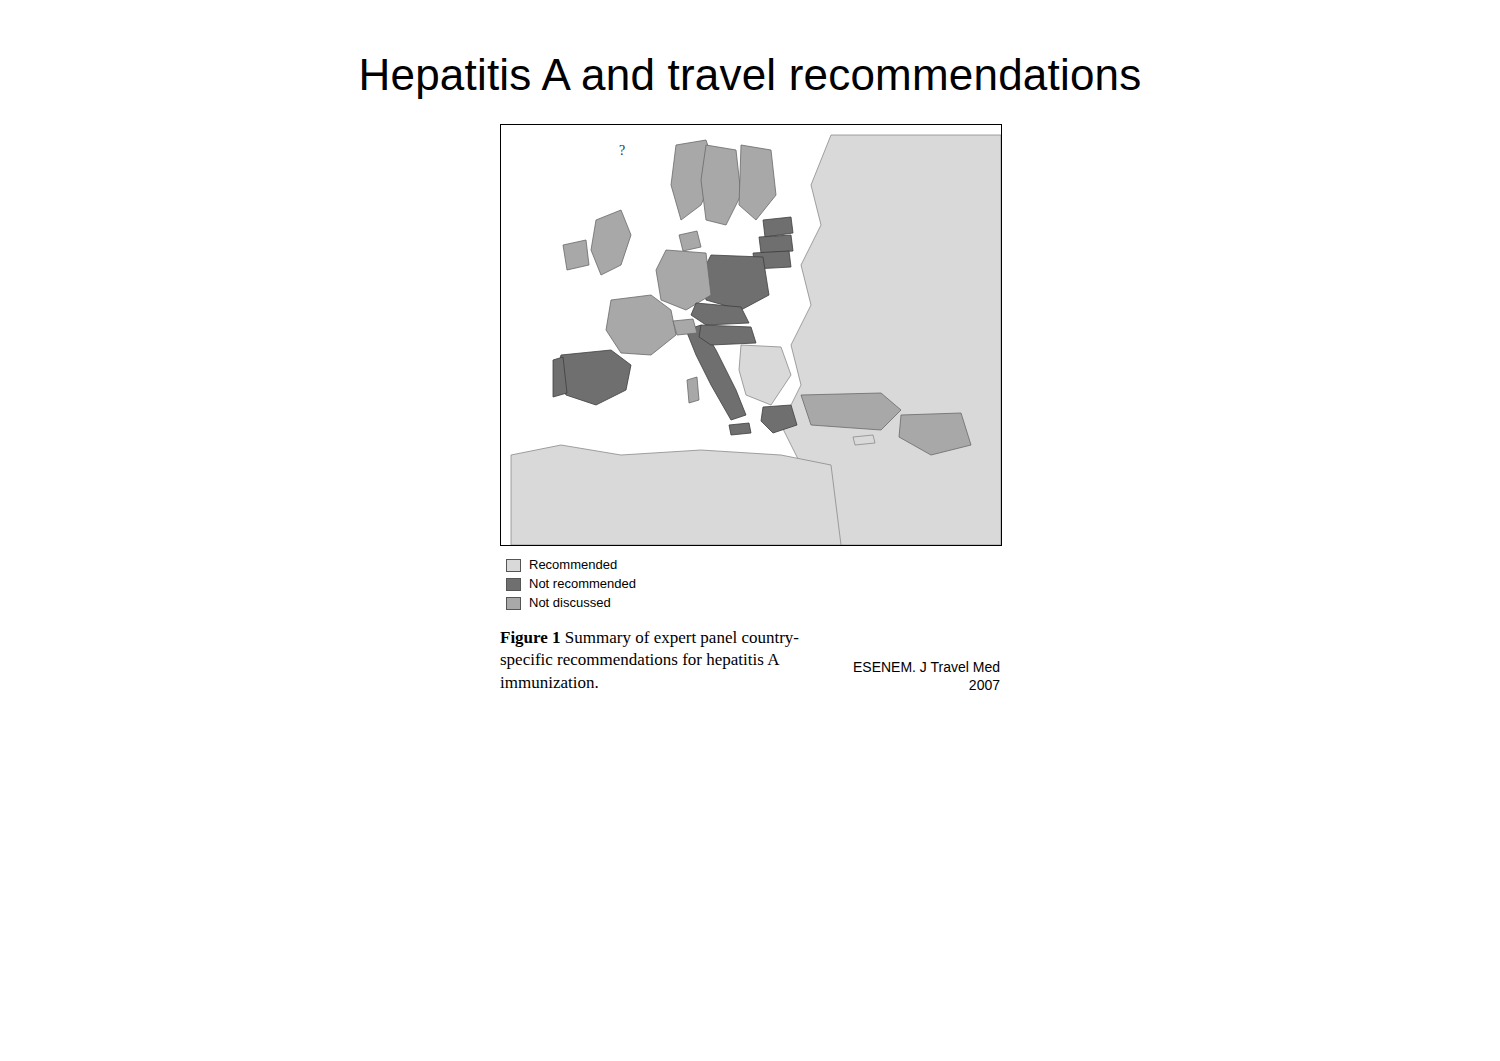Hepatitis A and travel recommendations
?
Recommended
Not recommended
Not discussed
Figure 1 Summary of expert panel country-specific recommendations for hepatitis A immunization.
ESENEM. J Travel Med 2007